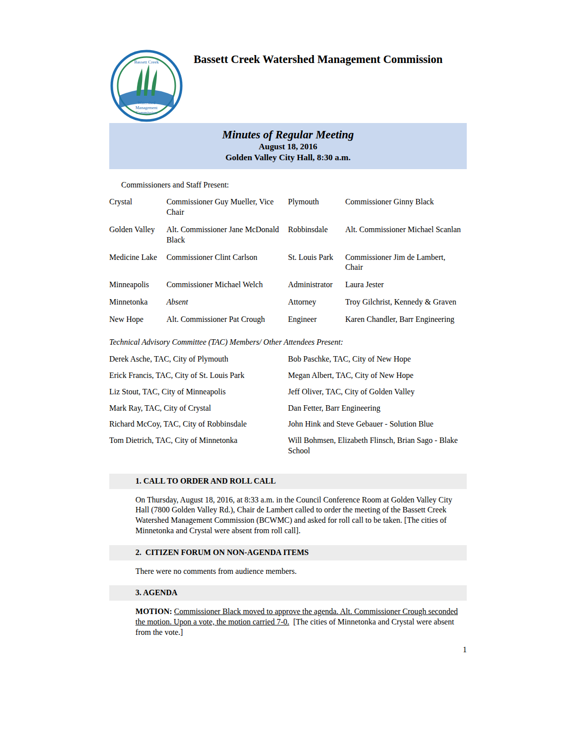Bassett Creek Watershed Management Commission
Bassett Creek Watershed Management Commission
Minutes of Regular Meeting
August 18, 2016
Golden Valley City Hall, 8:30 a.m.
Commissioners and Staff Present:
| Crystal | Commissioner Guy Mueller, Vice Chair | Plymouth | Commissioner Ginny Black |
| Golden Valley | Alt. Commissioner Jane McDonald Black | Robbinsdale | Alt. Commissioner Michael Scanlan |
| Medicine Lake | Commissioner Clint Carlson | St. Louis Park | Commissioner Jim de Lambert, Chair |
| Minneapolis | Commissioner Michael Welch | Administrator | Laura Jester |
| Minnetonka | Absent | Attorney | Troy Gilchrist, Kennedy & Graven |
| New Hope | Alt. Commissioner Pat Crough | Engineer | Karen Chandler, Barr Engineering |
Technical Advisory Committee (TAC) Members/ Other Attendees Present:
| Derek Asche, TAC, City of Plymouth | Bob Paschke, TAC, City of New Hope |
| Erick Francis, TAC, City of St. Louis Park | Megan Albert, TAC, City of New Hope |
| Liz Stout, TAC, City of Minneapolis | Jeff Oliver, TAC, City of Golden Valley |
| Mark Ray, TAC, City of Crystal | Dan Fetter, Barr Engineering |
| Richard McCoy, TAC, City of Robbinsdale | John Hink and Steve Gebauer - Solution Blue |
| Tom Dietrich, TAC, City of Minnetonka | Will Bohmsen, Elizabeth Flinsch, Brian Sago - Blake School |
1. CALL TO ORDER AND ROLL CALL
On Thursday, August 18, 2016, at 8:33 a.m. in the Council Conference Room at Golden Valley City Hall (7800 Golden Valley Rd.), Chair de Lambert called to order the meeting of the Bassett Creek Watershed Management Commission (BCWMC) and asked for roll call to be taken. [The cities of Minnetonka and Crystal were absent from roll call].
2. CITIZEN FORUM ON NON-AGENDA ITEMS
There were no comments from audience members.
3. AGENDA
MOTION: Commissioner Black moved to approve the agenda. Alt. Commissioner Crough seconded the motion. Upon a vote, the motion carried 7-0. [The cities of Minnetonka and Crystal were absent from the vote.]
1